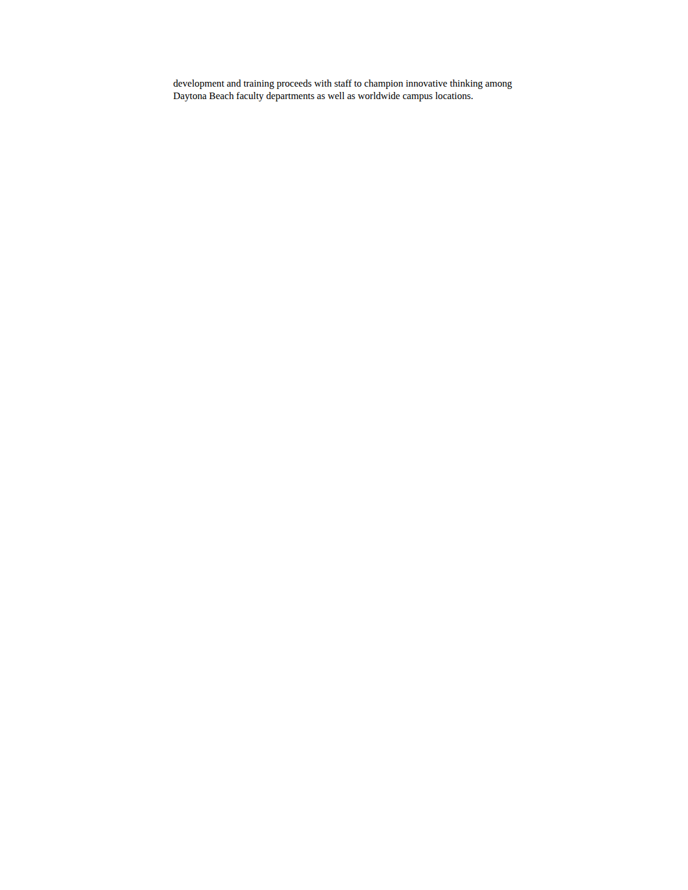development and training proceeds with staff to champion innovative thinking among Daytona Beach faculty departments as well as worldwide campus locations.